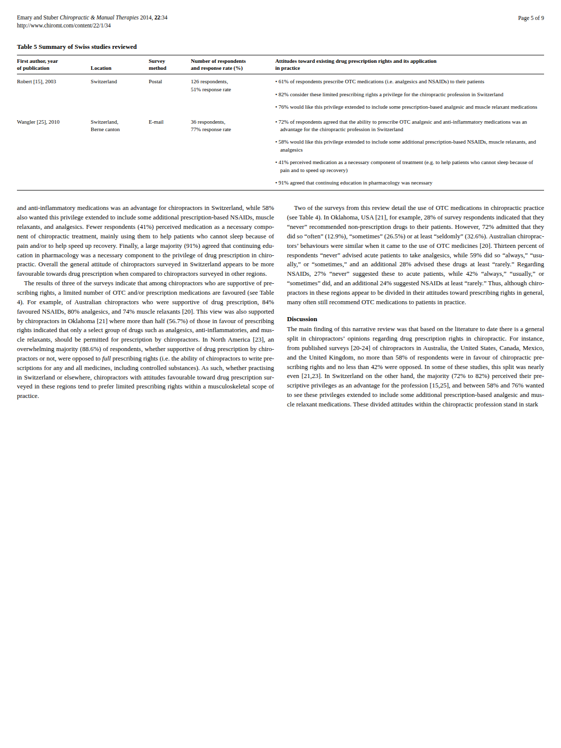Emary and Stuber Chiropractic & Manual Therapies 2014, 22:34
http://www.chiromt.com/content/22/1/34
Page 5 of 9
Table 5 Summary of Swiss studies reviewed
| First author, year of publication | Location | Survey method | Number of respondents and response rate (%) | Attitudes toward existing drug prescription rights and its application in practice |
| --- | --- | --- | --- | --- |
| Robert [15], 2003 | Switzerland | Postal | 126 respondents, 51% response rate | 61% of respondents prescribe OTC medications (i.e. analgesics and NSAIDs) to their patients 82% consider these limited prescribing rights a privilege for the chiropractic profession in Switzerland 76% would like this privilege extended to include some prescription-based analgesic and muscle relaxant medications |
| Wangler [25], 2010 | Switzerland, Berne canton | E-mail | 36 respondents, 77% response rate | 72% of respondents agreed that the ability to prescribe OTC analgesic and anti-inflammatory medications was an advantage for the chiropractic profession in Switzerland 58% would like this privilege extended to include some additional prescription-based NSAIDs, muscle relaxants, and analgesics 41% perceived medication as a necessary component of treatment (e.g. to help patients who cannot sleep because of pain and to speed up recovery) 91% agreed that continuing education in pharmacology was necessary |
and anti-inflammatory medications was an advantage for chiropractors in Switzerland, while 58% also wanted this privilege extended to include some additional prescription-based NSAIDs, muscle relaxants, and analgesics. Fewer respondents (41%) perceived medication as a necessary component of chiropractic treatment, mainly using them to help patients who cannot sleep because of pain and/or to help speed up recovery. Finally, a large majority (91%) agreed that continuing education in pharmacology was a necessary component to the privilege of drug prescription in chiropractic. Overall the general attitude of chiropractors surveyed in Switzerland appears to be more favourable towards drug prescription when compared to chiropractors surveyed in other regions.
The results of three of the surveys indicate that among chiropractors who are supportive of prescribing rights, a limited number of OTC and/or prescription medications are favoured (see Table 4). For example, of Australian chiropractors who were supportive of drug prescription, 84% favoured NSAIDs, 80% analgesics, and 74% muscle relaxants [20]. This view was also supported by chiropractors in Oklahoma [21] where more than half (56.7%) of those in favour of prescribing rights indicated that only a select group of drugs such as analgesics, anti-inflammatories, and muscle relaxants, should be permitted for prescription by chiropractors. In North America [23], an overwhelming majority (88.6%) of respondents, whether supportive of drug prescription by chiropractors or not, were opposed to full prescribing rights (i.e. the ability of chiropractors to write prescriptions for any and all medicines, including controlled substances). As such, whether practising in Switzerland or elsewhere, chiropractors with attitudes favourable toward drug prescription surveyed in these regions tend to prefer limited prescribing rights within a musculoskeletal scope of practice.
Two of the surveys from this review detail the use of OTC medications in chiropractic practice (see Table 4). In Oklahoma, USA [21], for example, 28% of survey respondents indicated that they “never” recommended non-prescription drugs to their patients. However, 72% admitted that they did so “often” (12.9%), “sometimes” (26.5%) or at least “seldomly” (32.6%). Australian chiropractors’ behaviours were similar when it came to the use of OTC medicines [20]. Thirteen percent of respondents “never” advised acute patients to take analgesics, while 59% did so “always,” “usually,” or “sometimes,” and an additional 28% advised these drugs at least “rarely.” Regarding NSAIDs, 27% “never” suggested these to acute patients, while 42% “always,” “usually,” or “sometimes” did, and an additional 24% suggested NSAIDs at least “rarely.” Thus, although chiropractors in these regions appear to be divided in their attitudes toward prescribing rights in general, many often still recommend OTC medications to patients in practice.
Discussion
The main finding of this narrative review was that based on the literature to date there is a general split in chiropractors’ opinions regarding drug prescription rights in chiropractic. For instance, from published surveys [20-24] of chiropractors in Australia, the United States, Canada, Mexico, and the United Kingdom, no more than 58% of respondents were in favour of chiropractic prescribing rights and no less than 42% were opposed. In some of these studies, this split was nearly even [21,23]. In Switzerland on the other hand, the majority (72% to 82%) perceived their prescriptive privileges as an advantage for the profession [15,25], and between 58% and 76% wanted to see these privileges extended to include some additional prescription-based analgesic and muscle relaxant medications. These divided attitudes within the chiropractic profession stand in stark